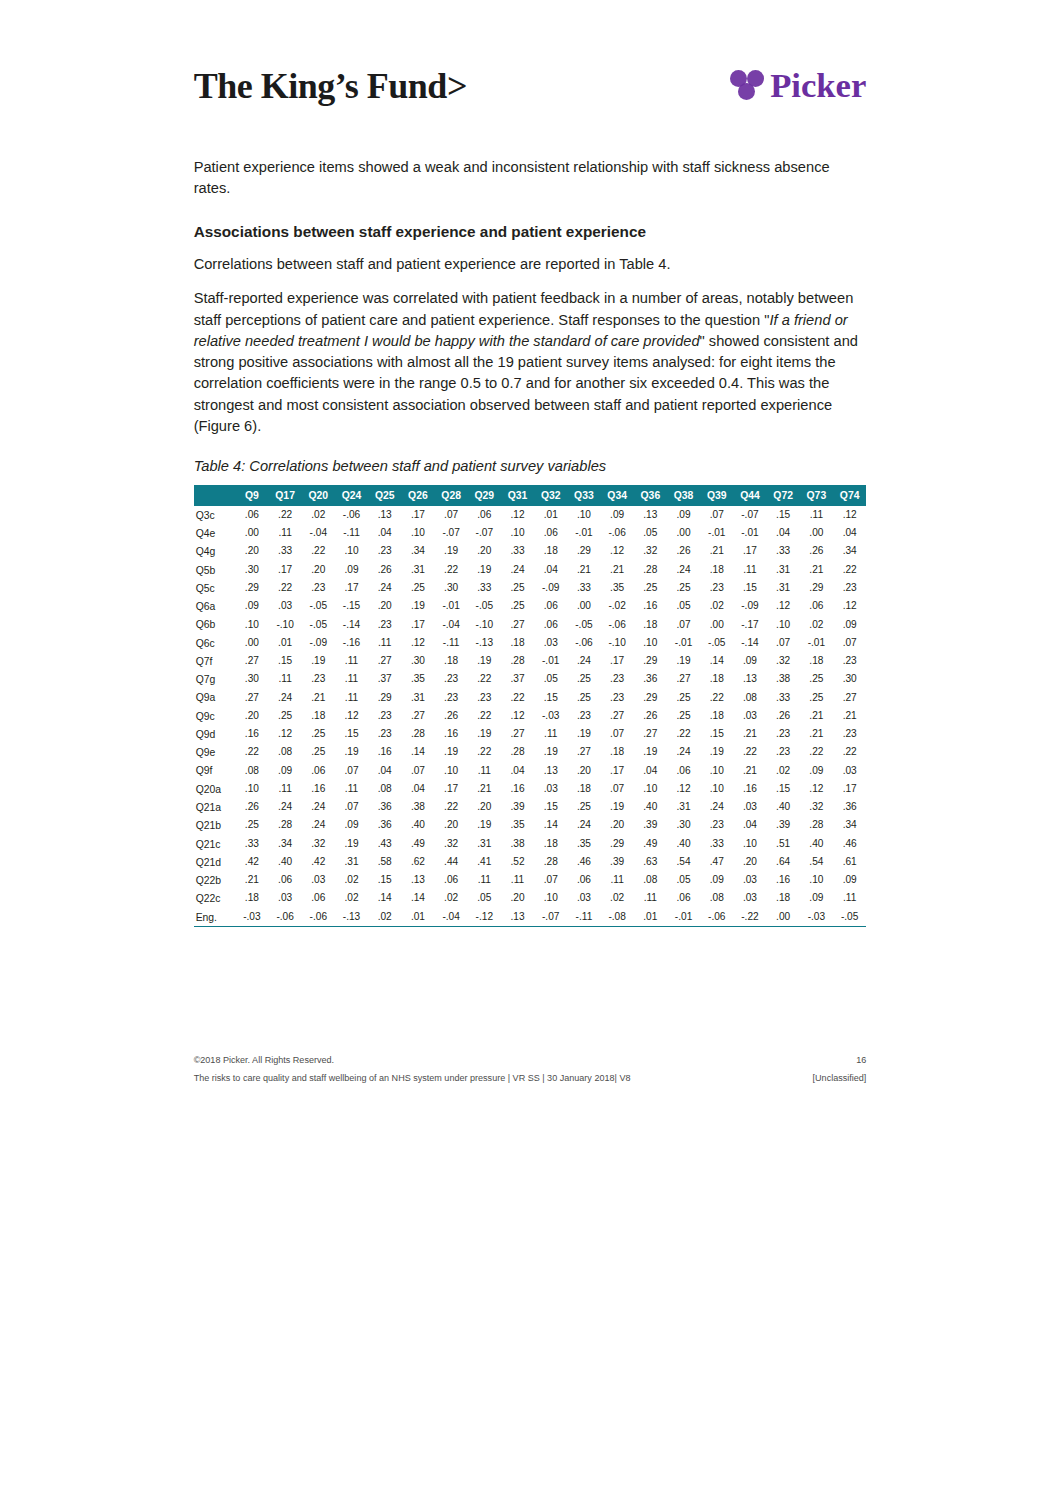The King’s Fund>
Picker
Patient experience items showed a weak and inconsistent relationship with staff sickness absence rates.
Associations between staff experience and patient experience
Correlations between staff and patient experience are reported in Table 4.
Staff-reported experience was correlated with patient feedback in a number of areas, notably between staff perceptions of patient care and patient experience. Staff responses to the question "If a friend or relative needed treatment I would be happy with the standard of care provided" showed consistent and strong positive associations with almost all the 19 patient survey items analysed: for eight items the correlation coefficients were in the range 0.5 to 0.7 and for another six exceeded 0.4. This was the strongest and most consistent association observed between staff and patient reported experience (Figure 6).
Table 4: Correlations between staff and patient survey variables
| | Q9 | Q17 | Q20 | Q24 | Q25 | Q26 | Q28 | Q29 | Q31 | Q32 | Q33 | Q34 | Q36 | Q38 | Q39 | Q44 | Q72 | Q73 | Q74 |
| --- | --- | --- | --- | --- | --- | --- | --- | --- | --- | --- | --- | --- | --- | --- | --- | --- | --- | --- | --- |
| Q3c | .06 | .22 | .02 | -.06 | .13 | .17 | .07 | .06 | .12 | .01 | .10 | .09 | .13 | .09 | .07 | -.07 | .15 | .11 | .12 |
| Q4e | .00 | .11 | -.04 | -.11 | .04 | .10 | -.07 | -.07 | .10 | .06 | -.01 | -.06 | .05 | .00 | -.01 | -.01 | .04 | .00 | .04 |
| Q4g | .20 | .33 | .22 | .10 | .23 | .34 | .19 | .20 | .33 | .18 | .29 | .12 | .32 | .26 | .21 | .17 | .33 | .26 | .34 |
| Q5b | .30 | .17 | .20 | .09 | .26 | .31 | .22 | .19 | .24 | .04 | .21 | .21 | .28 | .24 | .18 | .11 | .31 | .21 | .22 |
| Q5c | .29 | .22 | .23 | .17 | .24 | .25 | .30 | .33 | .25 | -.09 | .33 | .35 | .25 | .25 | .23 | .15 | .31 | .29 | .23 |
| Q6a | .09 | .03 | -.05 | -.15 | .20 | .19 | -.01 | -.05 | .25 | .06 | .00 | -.02 | .16 | .05 | .02 | -.09 | .12 | .06 | .12 |
| Q6b | .10 | -.10 | -.05 | -.14 | .23 | .17 | -.04 | -.10 | .27 | .06 | -.05 | -.06 | .18 | .07 | .00 | -.17 | .10 | .02 | .09 |
| Q6c | .00 | .01 | -.09 | -.16 | .11 | .12 | -.11 | -.13 | .18 | .03 | -.06 | -.10 | .10 | -.01 | -.05 | -.14 | .07 | -.01 | .07 |
| Q7f | .27 | .15 | .19 | .11 | .27 | .30 | .18 | .19 | .28 | -.01 | .24 | .17 | .29 | .19 | .14 | .09 | .32 | .18 | .23 |
| Q7g | .30 | .11 | .23 | .11 | .37 | .35 | .23 | .22 | .37 | .05 | .25 | .23 | .36 | .27 | .18 | .13 | .38 | .25 | .30 |
| Q9a | .27 | .24 | .21 | .11 | .29 | .31 | .23 | .23 | .22 | .15 | .25 | .23 | .29 | .25 | .22 | .08 | .33 | .25 | .27 |
| Q9c | .20 | .25 | .18 | .12 | .23 | .27 | .26 | .22 | .12 | -.03 | .23 | .27 | .26 | .25 | .18 | .03 | .26 | .21 | .21 |
| Q9d | .16 | .12 | .25 | .15 | .23 | .28 | .16 | .19 | .27 | .11 | .19 | .07 | .27 | .22 | .15 | .21 | .23 | .21 | .23 |
| Q9e | .22 | .08 | .25 | .19 | .16 | .14 | .19 | .22 | .28 | .19 | .27 | .18 | .19 | .24 | .19 | .22 | .23 | .22 | .22 |
| Q9f | .08 | .09 | .06 | .07 | .04 | .07 | .10 | .11 | .04 | .13 | .20 | .17 | .04 | .06 | .10 | .21 | .02 | .09 | .03 |
| Q20a | .10 | .11 | .16 | .11 | .08 | .04 | .17 | .21 | .16 | .03 | .18 | .07 | .10 | .12 | .10 | .16 | .15 | .12 | .17 |
| Q21a | .26 | .24 | .24 | .07 | .36 | .38 | .22 | .20 | .39 | .15 | .25 | .19 | .40 | .31 | .24 | .03 | .40 | .32 | .36 |
| Q21b | .25 | .28 | .24 | .09 | .36 | .40 | .20 | .19 | .35 | .14 | .24 | .20 | .39 | .30 | .23 | .04 | .39 | .28 | .34 |
| Q21c | .33 | .34 | .32 | .19 | .43 | .49 | .32 | .31 | .38 | .18 | .35 | .29 | .49 | .40 | .33 | .10 | .51 | .40 | .46 |
| Q21d | .42 | .40 | .42 | .31 | .58 | .62 | .44 | .41 | .52 | .28 | .46 | .39 | .63 | .54 | .47 | .20 | .64 | .54 | .61 |
| Q22b | .21 | .06 | .03 | .02 | .15 | .13 | .06 | .11 | .11 | .07 | .06 | .11 | .08 | .05 | .09 | .03 | .16 | .10 | .09 |
| Q22c | .18 | .03 | .06 | .02 | .14 | .14 | .02 | .05 | .20 | .10 | .03 | .02 | .11 | .06 | .08 | .03 | .18 | .09 | .11 |
| Eng. | -.03 | -.06 | -.06 | -.13 | .02 | .01 | -.04 | -.12 | .13 | -.07 | -.11 | -.08 | .01 | -.01 | -.06 | -.22 | .00 | -.03 | -.05 |
©2018 Picker. All Rights Reserved. 16
The risks to care quality and staff wellbeing of an NHS system under pressure | VR SS | 30 January 2018| V8 [Unclassified]